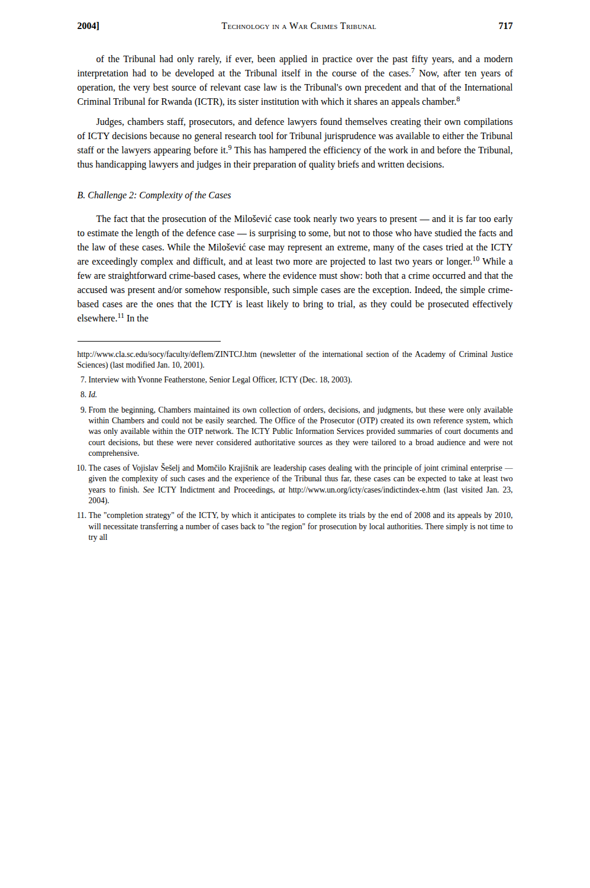2004] Technology in a War Crimes Tribunal 717
of the Tribunal had only rarely, if ever, been applied in practice over the past fifty years, and a modern interpretation had to be developed at the Tribunal itself in the course of the cases.7 Now, after ten years of operation, the very best source of relevant case law is the Tribunal's own precedent and that of the International Criminal Tribunal for Rwanda (ICTR), its sister institution with which it shares an appeals chamber.8
Judges, chambers staff, prosecutors, and defence lawyers found themselves creating their own compilations of ICTY decisions because no general research tool for Tribunal jurisprudence was available to either the Tribunal staff or the lawyers appearing before it.9 This has hampered the efficiency of the work in and before the Tribunal, thus handicapping lawyers and judges in their preparation of quality briefs and written decisions.
B. Challenge 2: Complexity of the Cases
The fact that the prosecution of the Milošević case took nearly two years to present — and it is far too early to estimate the length of the defence case — is surprising to some, but not to those who have studied the facts and the law of these cases. While the Milošević case may represent an extreme, many of the cases tried at the ICTY are exceedingly complex and difficult, and at least two more are projected to last two years or longer.10 While a few are straightforward crime-based cases, where the evidence must show: both that a crime occurred and that the accused was present and/or somehow responsible, such simple cases are the exception. Indeed, the simple crime-based cases are the ones that the ICTY is least likely to bring to trial, as they could be prosecuted effectively elsewhere.11 In the
http://www.cla.sc.edu/socy/faculty/deflem/ZINTCJ.htm (newsletter of the international section of the Academy of Criminal Justice Sciences) (last modified Jan. 10, 2001).
Interview with Yvonne Featherstone, Senior Legal Officer, ICTY (Dec. 18, 2003).
Id.
From the beginning, Chambers maintained its own collection of orders, decisions, and judgments, but these were only available within Chambers and could not be easily searched. The Office of the Prosecutor (OTP) created its own reference system, which was only available within the OTP network. The ICTY Public Information Services provided summaries of court documents and court decisions, but these were never considered authoritative sources as they were tailored to a broad audience and were not comprehensive.
The cases of Vojislav Šešelj and Momčilo Krajišnik are leadership cases dealing with the principle of joint criminal enterprise — given the complexity of such cases and the experience of the Tribunal thus far, these cases can be expected to take at least two years to finish. See ICTY Indictment and Proceedings, at http://www.un.org/icty/cases/indictindex-e.htm (last visited Jan. 23, 2004).
The "completion strategy" of the ICTY, by which it anticipates to complete its trials by the end of 2008 and its appeals by 2010, will necessitate transferring a number of cases back to "the region" for prosecution by local authorities. There simply is not time to try all